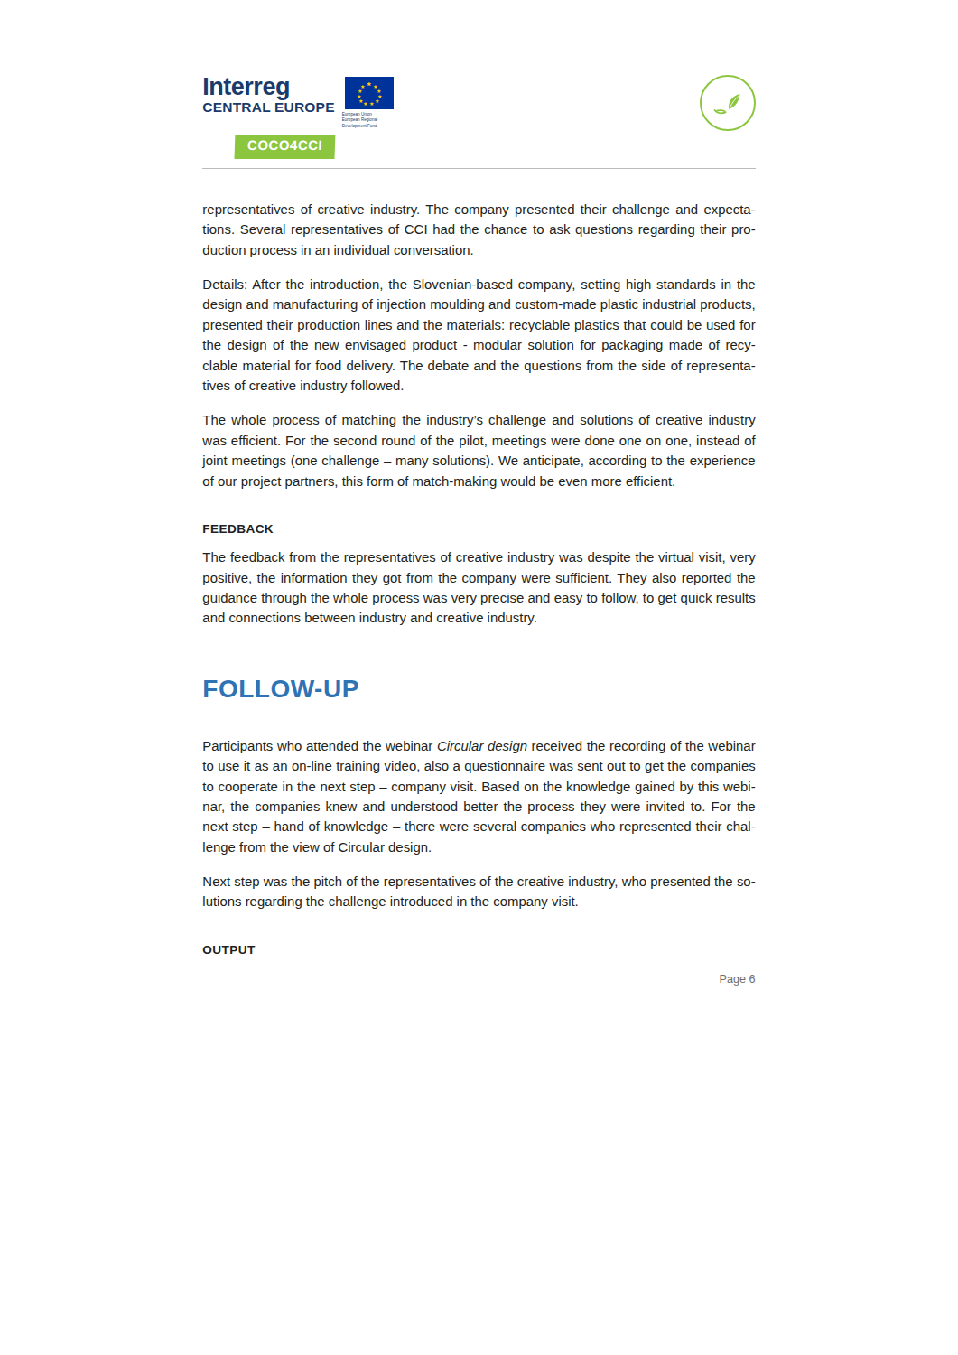Interreg
CENTRAL EUROPE
★ ★ ★ ★ ★ ★ ★ ★ ★ ★ ★ ★
European Union
European Regional
Development Fund
COCO4CCI
representatives of creative industry. The company presented their challenge and expectations. Several representatives of CCI had the chance to ask questions regarding their production process in an individual conversation.
Details: After the introduction, the Slovenian-based company, setting high standards in the design and manufacturing of injection moulding and custom-made plastic industrial products, presented their production lines and the materials: recyclable plastics that could be used for the design of the new envisaged product - modular solution for packaging made of recyclable material for food delivery. The debate and the questions from the side of representatives of creative industry followed.
The whole process of matching the industry’s challenge and solutions of creative industry was efficient. For the second round of the pilot, meetings were done one on one, instead of joint meetings (one challenge – many solutions). We anticipate, according to the experience of our project partners, this form of match-making would be even more efficient.
FEEDBACK
The feedback from the representatives of creative industry was despite the virtual visit, very positive, the information they got from the company were sufficient. They also reported the guidance through the whole process was very precise and easy to follow, to get quick results and connections between industry and creative industry.
FOLLOW-UP
Participants who attended the webinar Circular design received the recording of the webinar to use it as an on-line training video, also a questionnaire was sent out to get the companies to cooperate in the next step – company visit. Based on the knowledge gained by this webinar, the companies knew and understood better the process they were invited to. For the next step – hand of knowledge – there were several companies who represented their challenge from the view of Circular design.
Next step was the pitch of the representatives of the creative industry, who presented the solutions regarding the challenge introduced in the company visit.
OUTPUT
Page 6